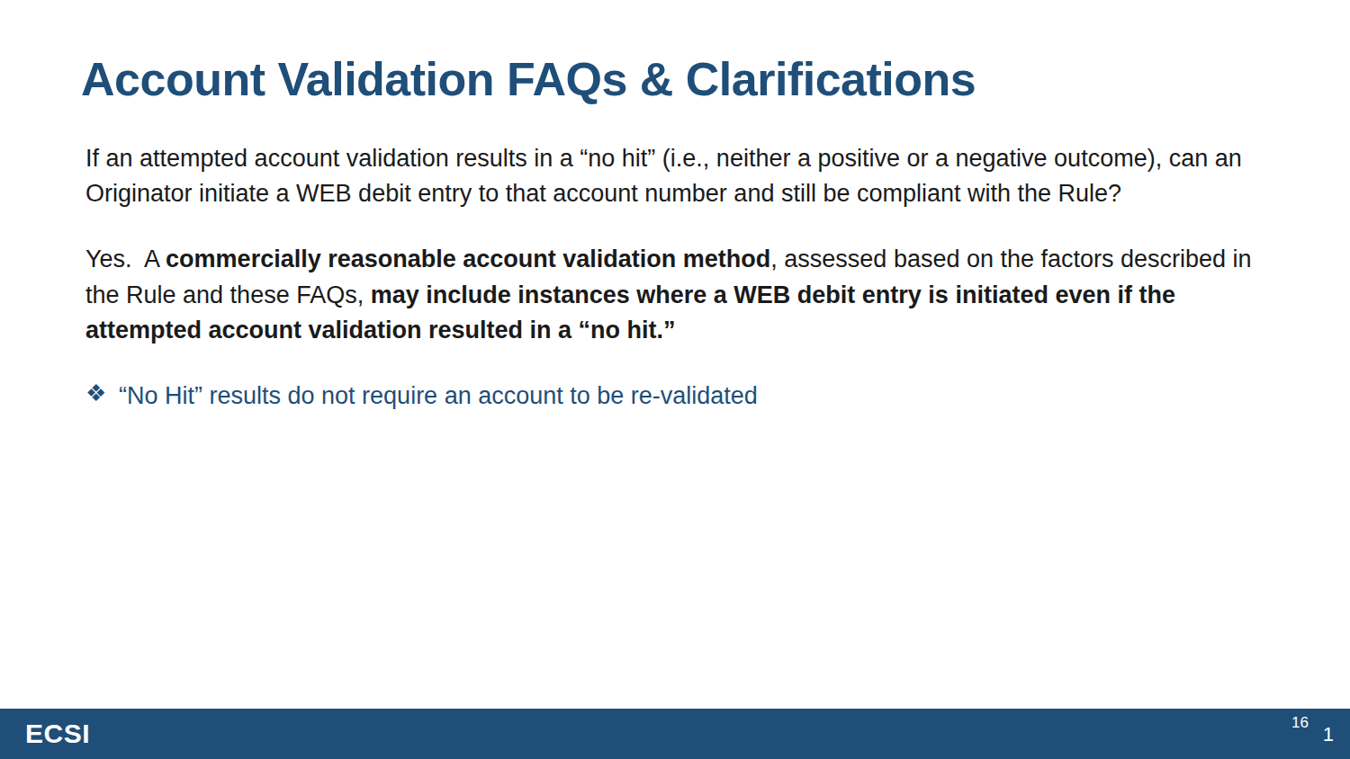Account Validation FAQs & Clarifications
If an attempted account validation results in a “no hit” (i.e., neither a positive or a negative outcome), can an Originator initiate a WEB debit entry to that account number and still be compliant with the Rule?
Yes. A commercially reasonable account validation method, assessed based on the factors described in the Rule and these FAQs, may include instances where a WEB debit entry is initiated even if the attempted account validation resulted in a “no hit.”
❖ “No Hit” results do not require an account to be re-validated
ECSI
16
1